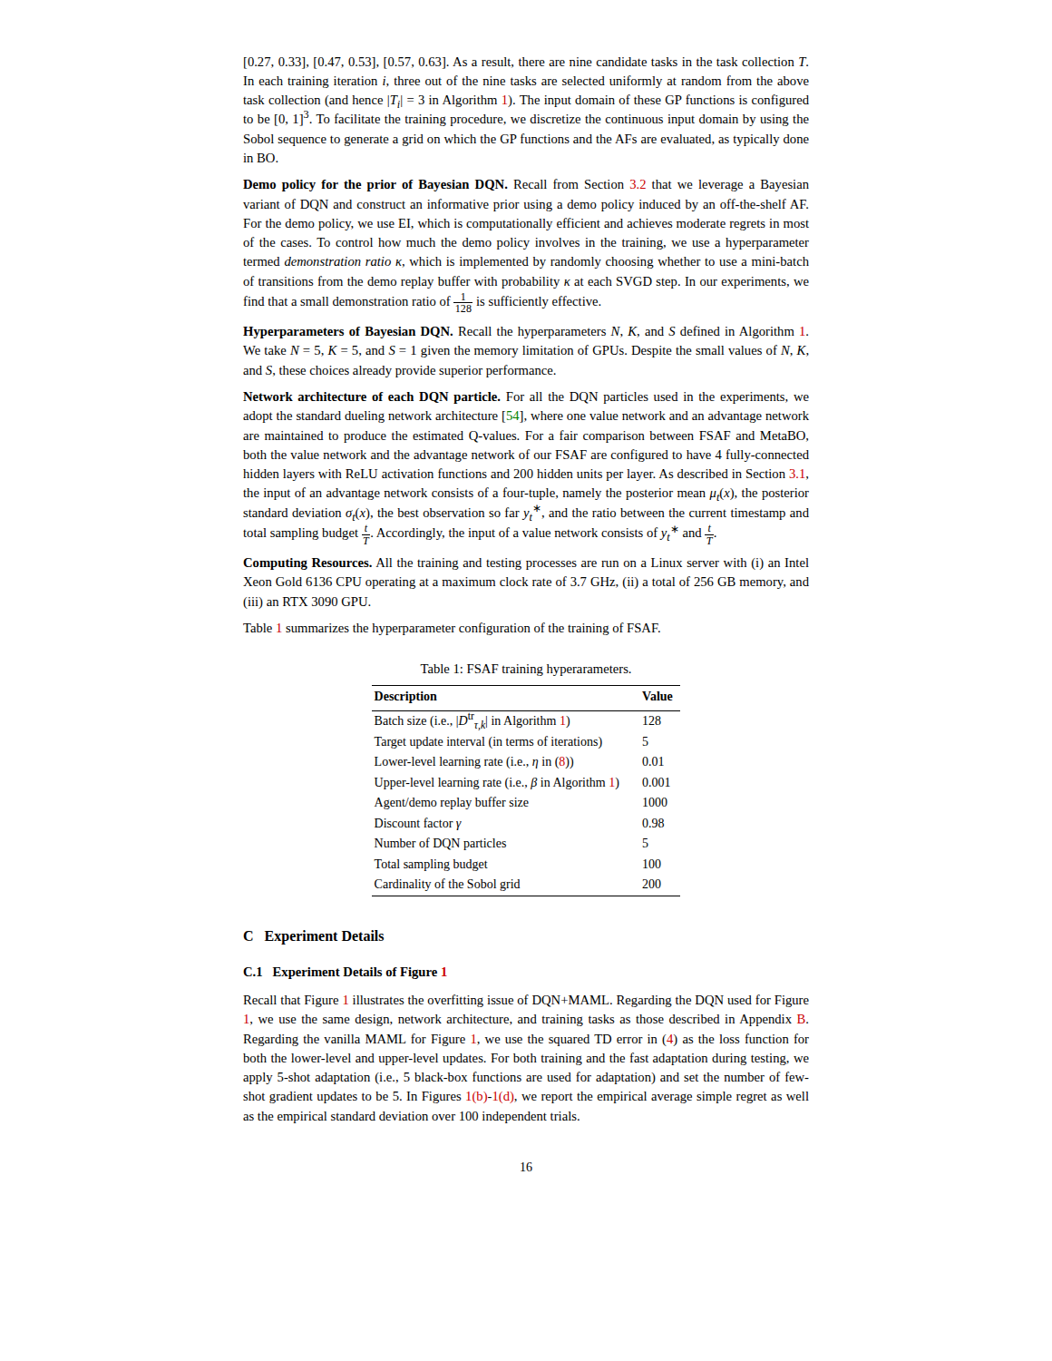[0.27, 0.33], [0.47, 0.53], [0.57, 0.63]. As a result, there are nine candidate tasks in the task collection T. In each training iteration i, three out of the nine tasks are selected uniformly at random from the above task collection (and hence |Ti| = 3 in Algorithm 1). The input domain of these GP functions is configured to be [0, 1]3. To facilitate the training procedure, we discretize the continuous input domain by using the Sobol sequence to generate a grid on which the GP functions and the AFs are evaluated, as typically done in BO.
Demo policy for the prior of Bayesian DQN. Recall from Section 3.2 that we leverage a Bayesian variant of DQN and construct an informative prior using a demo policy induced by an off-the-shelf AF. For the demo policy, we use EI, which is computationally efficient and achieves moderate regrets in most of the cases. To control how much the demo policy involves in the training, we use a hyperparameter termed demonstration ratio κ, which is implemented by randomly choosing whether to use a mini-batch of transitions from the demo replay buffer with probability κ at each SVGD step. In our experiments, we find that a small demonstration ratio of 1128 is sufficiently effective.
Hyperparameters of Bayesian DQN. Recall the hyperparameters N, K, and S defined in Algorithm 1. We take N = 5, K = 5, and S = 1 given the memory limitation of GPUs. Despite the small values of N, K, and S, these choices already provide superior performance.
Network architecture of each DQN particle. For all the DQN particles used in the experiments, we adopt the standard dueling network architecture [54], where one value network and an advantage network are maintained to produce the estimated Q-values. For a fair comparison between FSAF and MetaBO, both the value network and the advantage network of our FSAF are configured to have 4 fully-connected hidden layers with ReLU activation functions and 200 hidden units per layer. As described in Section 3.1, the input of an advantage network consists of a four-tuple, namely the posterior mean μt(x), the posterior standard deviation σt(x), the best observation so far yt∗, and the ratio between the current timestamp and total sampling budget tT. Accordingly, the input of a value network consists of yt∗ and tT.
Computing Resources. All the training and testing processes are run on a Linux server with (i) an Intel Xeon Gold 6136 CPU operating at a maximum clock rate of 3.7 GHz, (ii) a total of 256 GB memory, and (iii) an RTX 3090 GPU.
Table 1 summarizes the hyperparameter configuration of the training of FSAF.
Table 1: FSAF training hyperarameters.
| Description | Value |
| --- | --- |
| Batch size (i.e., / D tr τ,k / in Algorithm 1 ) | 128 |
| Target update interval (in terms of iterations) | 5 |
| Lower-level learning rate (i.e., η in ( 8 )) | 0.01 |
| Upper-level learning rate (i.e., β in Algorithm 1 ) | 0.001 |
| Agent/demo replay buffer size | 1000 |
| Discount factor γ | 0.98 |
| Number of DQN particles | 5 |
| Total sampling budget | 100 |
| Cardinality of the Sobol grid | 200 |
C Experiment Details
C.1 Experiment Details of Figure 1
Recall that Figure 1 illustrates the overfitting issue of DQN+MAML. Regarding the DQN used for Figure 1, we use the same design, network architecture, and training tasks as those described in Appendix B. Regarding the vanilla MAML for Figure 1, we use the squared TD error in (4) as the loss function for both the lower-level and upper-level updates. For both training and the fast adaptation during testing, we apply 5-shot adaptation (i.e., 5 black-box functions are used for adaptation) and set the number of few-shot gradient updates to be 5. In Figures 1(b)-1(d), we report the empirical average simple regret as well as the empirical standard deviation over 100 independent trials.
16